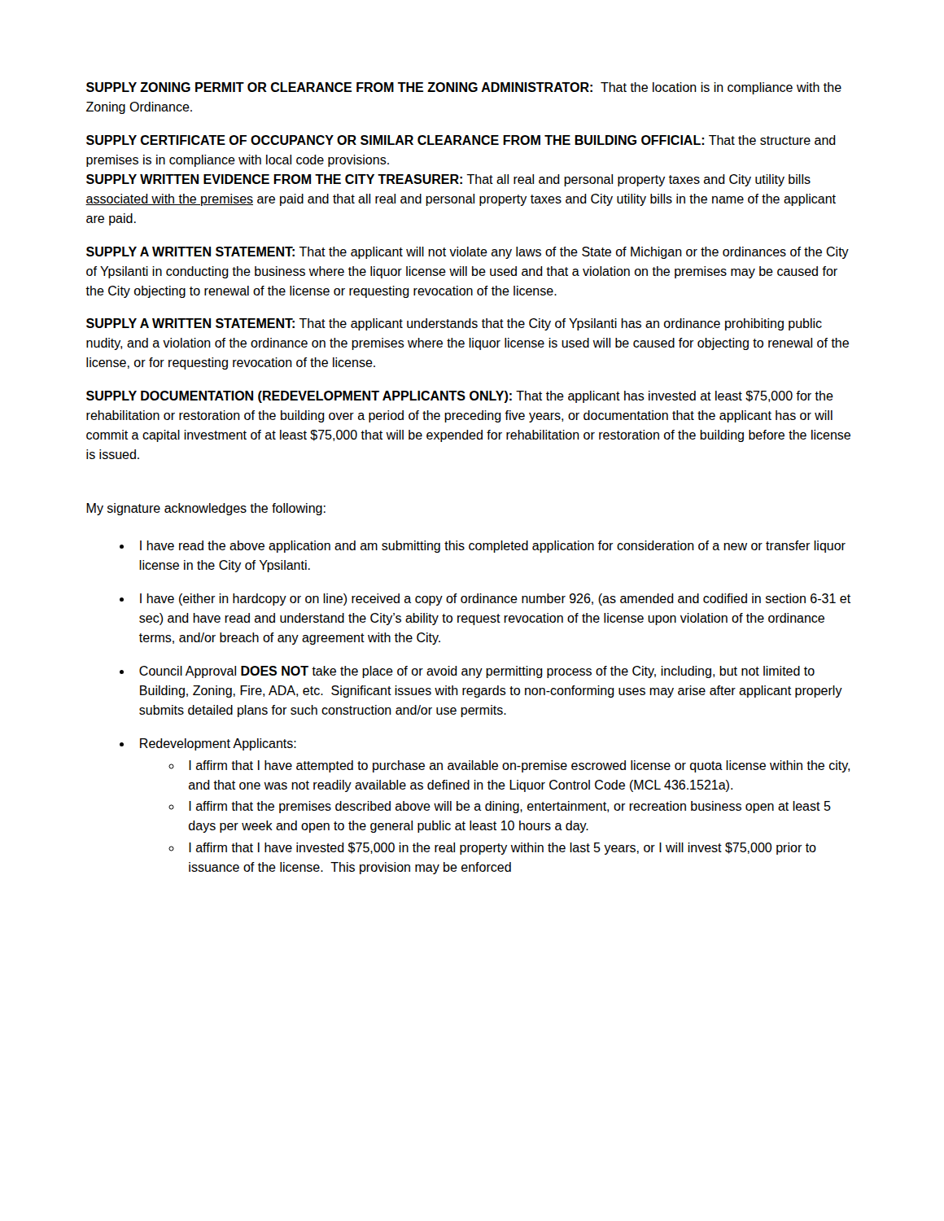SUPPLY ZONING PERMIT OR CLEARANCE FROM THE ZONING ADMINISTRATOR: That the location is in compliance with the Zoning Ordinance.
SUPPLY CERTIFICATE OF OCCUPANCY OR SIMILAR CLEARANCE FROM THE BUILDING OFFICIAL: That the structure and premises is in compliance with local code provisions.
SUPPLY WRITTEN EVIDENCE FROM THE CITY TREASURER: That all real and personal property taxes and City utility bills associated with the premises are paid and that all real and personal property taxes and City utility bills in the name of the applicant are paid.
SUPPLY A WRITTEN STATEMENT: That the applicant will not violate any laws of the State of Michigan or the ordinances of the City of Ypsilanti in conducting the business where the liquor license will be used and that a violation on the premises may be caused for the City objecting to renewal of the license or requesting revocation of the license.
SUPPLY A WRITTEN STATEMENT: That the applicant understands that the City of Ypsilanti has an ordinance prohibiting public nudity, and a violation of the ordinance on the premises where the liquor license is used will be caused for objecting to renewal of the license, or for requesting revocation of the license.
SUPPLY DOCUMENTATION (REDEVELOPMENT APPLICANTS ONLY): That the applicant has invested at least $75,000 for the rehabilitation or restoration of the building over a period of the preceding five years, or documentation that the applicant has or will commit a capital investment of at least $75,000 that will be expended for rehabilitation or restoration of the building before the license is issued.
My signature acknowledges the following:
I have read the above application and am submitting this completed application for consideration of a new or transfer liquor license in the City of Ypsilanti.
I have (either in hardcopy or on line) received a copy of ordinance number 926, (as amended and codified in section 6-31 et sec) and have read and understand the City’s ability to request revocation of the license upon violation of the ordinance terms, and/or breach of any agreement with the City.
Council Approval DOES NOT take the place of or avoid any permitting process of the City, including, but not limited to Building, Zoning, Fire, ADA, etc. Significant issues with regards to non-conforming uses may arise after applicant properly submits detailed plans for such construction and/or use permits.
Redevelopment Applicants:
I affirm that I have attempted to purchase an available on-premise escrowed license or quota license within the city, and that one was not readily available as defined in the Liquor Control Code (MCL 436.1521a).
I affirm that the premises described above will be a dining, entertainment, or recreation business open at least 5 days per week and open to the general public at least 10 hours a day.
I affirm that I have invested $75,000 in the real property within the last 5 years, or I will invest $75,000 prior to issuance of the license. This provision may be enforced